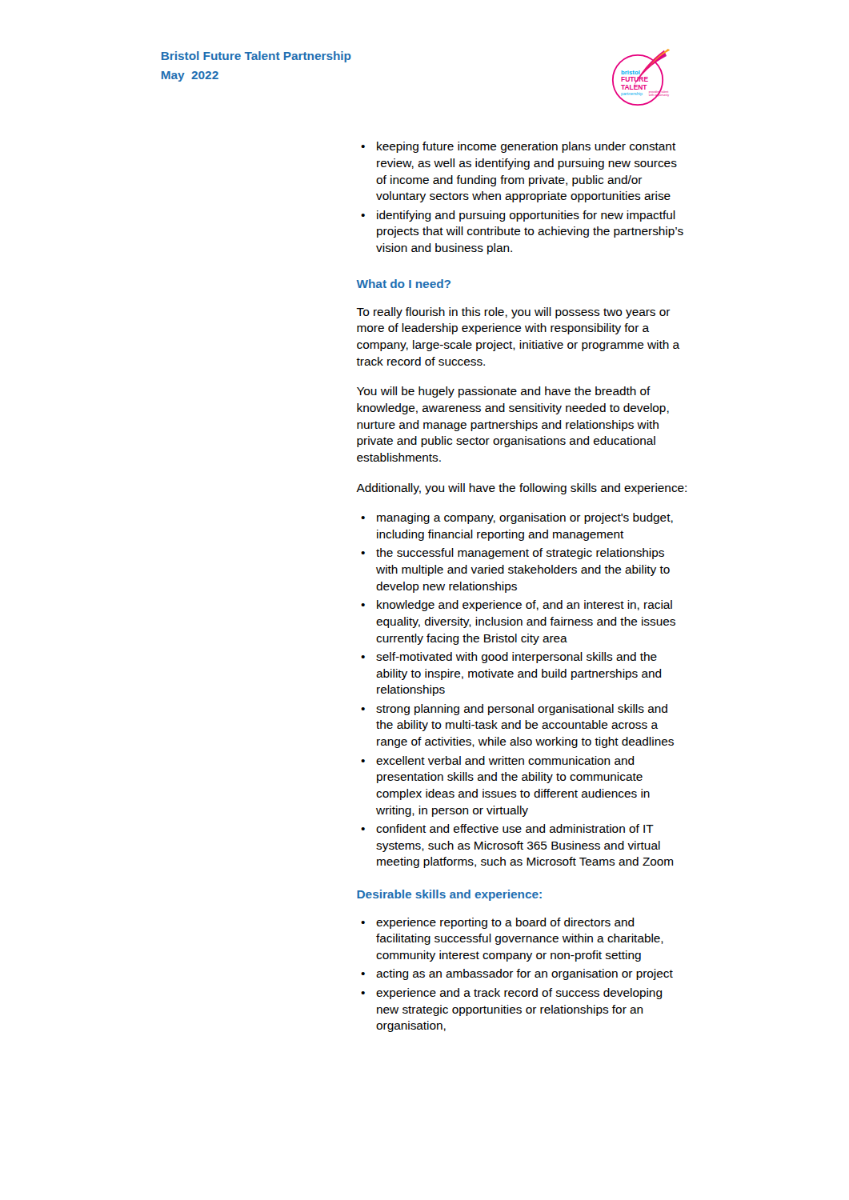Bristol Future Talent Partnership
May 2022
bristol FUTURE TALENT partnership providing talent with opportunity
keeping future income generation plans under constant review, as well as identifying and pursuing new sources of income and funding from private, public and/or voluntary sectors when appropriate opportunities arise
identifying and pursuing opportunities for new impactful projects that will contribute to achieving the partnership’s vision and business plan.
What do I need?
To really flourish in this role, you will possess two years or more of leadership experience with responsibility for a company, large-scale project, initiative or programme with a track record of success.
You will be hugely passionate and have the breadth of knowledge, awareness and sensitivity needed to develop, nurture and manage partnerships and relationships with private and public sector organisations and educational establishments.
Additionally, you will have the following skills and experience:
managing a company, organisation or project's budget, including financial reporting and management
the successful management of strategic relationships with multiple and varied stakeholders and the ability to develop new relationships
knowledge and experience of, and an interest in, racial equality, diversity, inclusion and fairness and the issues currently facing the Bristol city area
self-motivated with good interpersonal skills and the ability to inspire, motivate and build partnerships and relationships
strong planning and personal organisational skills and the ability to multi-task and be accountable across a range of activities, while also working to tight deadlines
excellent verbal and written communication and presentation skills and the ability to communicate complex ideas and issues to different audiences in writing, in person or virtually
confident and effective use and administration of IT systems, such as Microsoft 365 Business and virtual meeting platforms, such as Microsoft Teams and Zoom
Desirable skills and experience:
experience reporting to a board of directors and facilitating successful governance within a charitable, community interest company or non-profit setting
acting as an ambassador for an organisation or project
experience and a track record of success developing new strategic opportunities or relationships for an organisation,